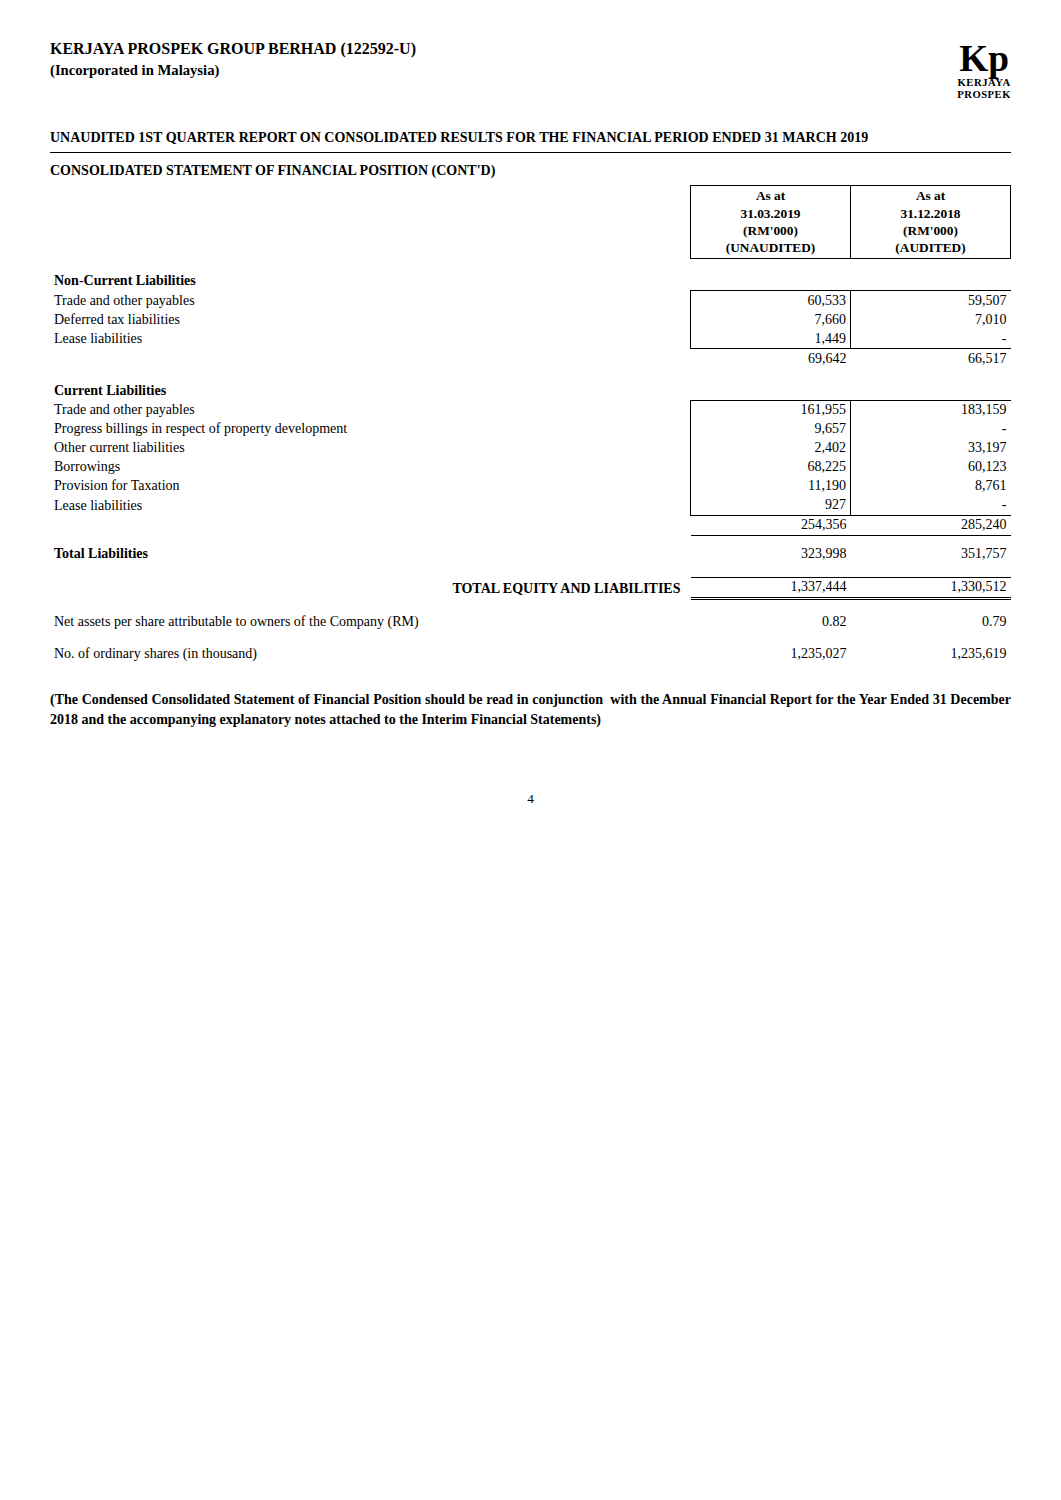KERJAYA PROSPEK GROUP BERHAD (122592-U)
(Incorporated in Malaysia)
Kp KERJAYA PROSPEK
UNAUDITED 1ST QUARTER REPORT ON CONSOLIDATED RESULTS FOR THE FINANCIAL PERIOD ENDED 31 MARCH 2019
CONSOLIDATED STATEMENT OF FINANCIAL POSITION (CONT'D)
| | As at 31.03.2019 (RM'000) (UNAUDITED) | As at 31.12.2018 (RM'000) (AUDITED) |
| Non-Current Liabilities | | |
| Trade and other payables | 60,533 | 59,507 |
| Deferred tax liabilities | 7,660 | 7,010 |
| Lease liabilities | 1,449 | - |
| | 69,642 | 66,517 |
| Current Liabilities | | |
| Trade and other payables | 161,955 | 183,159 |
| Progress billings in respect of property development | 9,657 | - |
| Other current liabilities | 2,402 | 33,197 |
| Borrowings | 68,225 | 60,123 |
| Provision for Taxation | 11,190 | 8,761 |
| Lease liabilities | 927 | - |
| | 254,356 | 285,240 |
| Total Liabilities | 323,998 | 351,757 |
| TOTAL EQUITY AND LIABILITIES | 1,337,444 | 1,330,512 |
| Net assets per share attributable to owners of the Company (RM) | 0.82 | 0.79 |
| No. of ordinary shares (in thousand) | 1,235,027 | 1,235,619 |
(The Condensed Consolidated Statement of Financial Position should be read in conjunction with the Annual Financial Report for the Year Ended 31 December 2018 and the accompanying explanatory notes attached to the Interim Financial Statements)
4